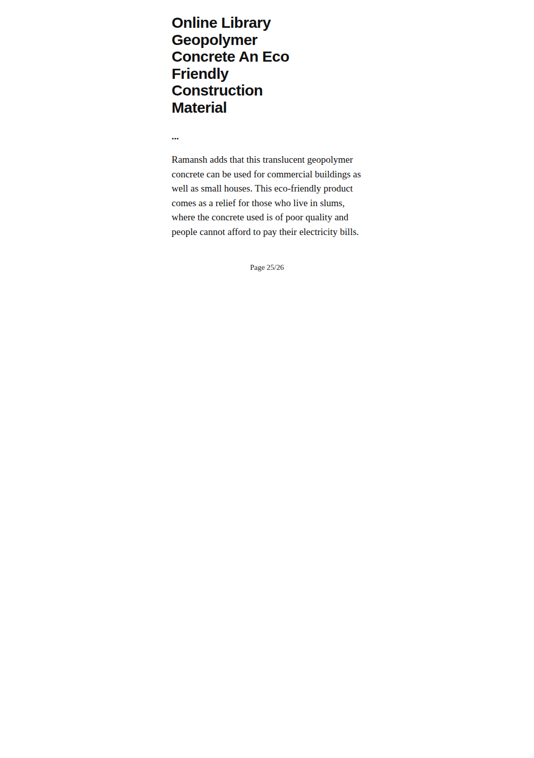Online Library Geopolymer Concrete An Eco Friendly Construction Material
...
Ramansh adds that this translucent geopolymer concrete can be used for commercial buildings as well as small houses. This eco-friendly product comes as a relief for those who live in slums, where the concrete used is of poor quality and people cannot afford to pay their electricity bills.
Page 25/26